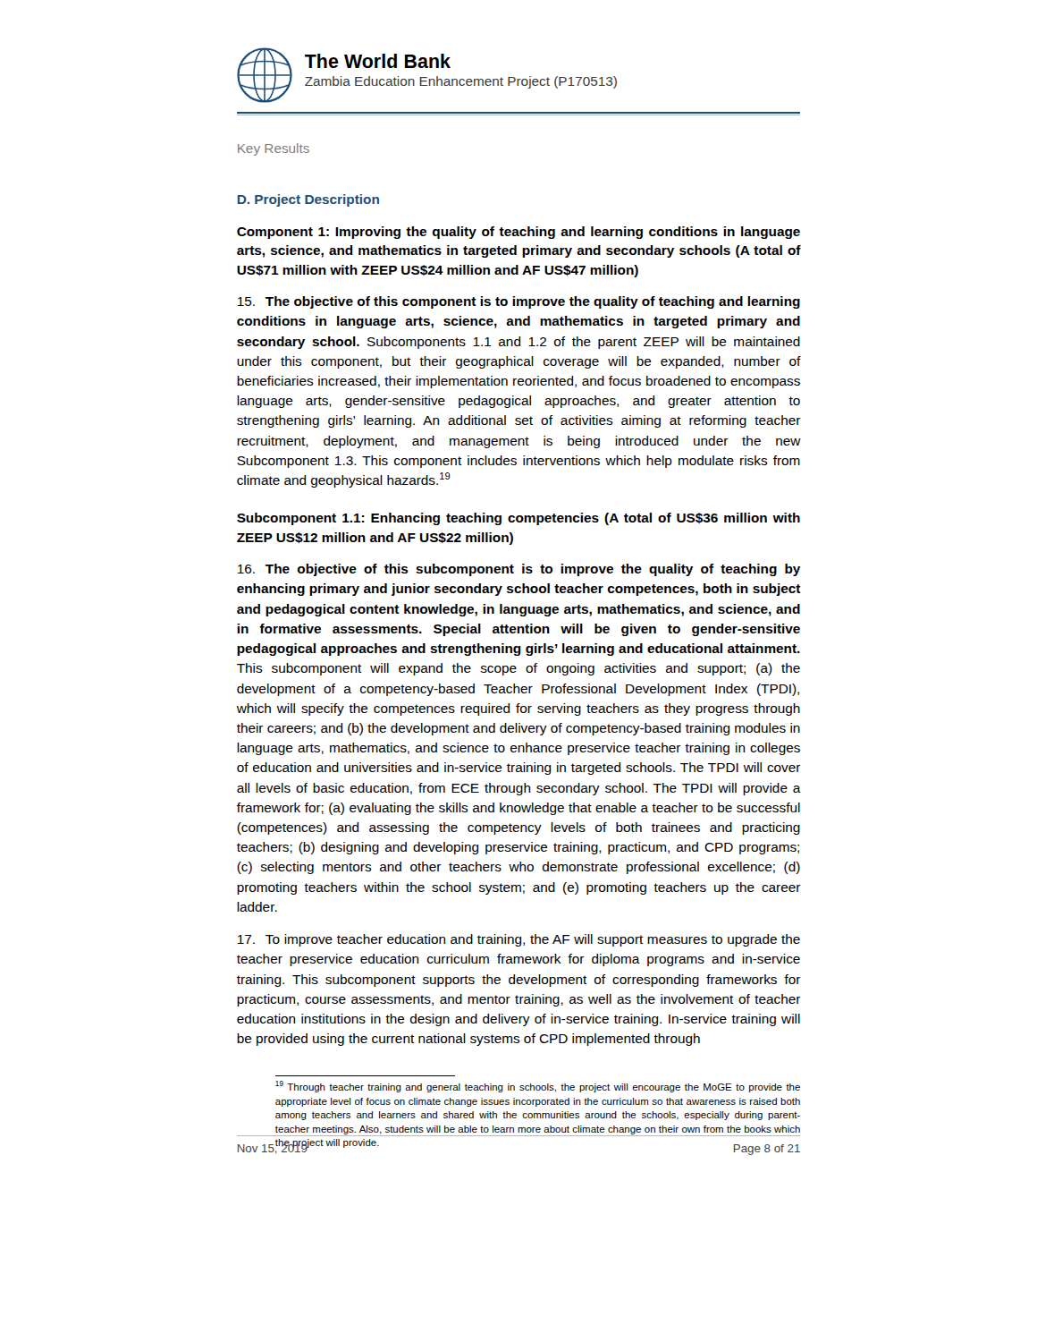The World Bank
Zambia Education Enhancement Project (P170513)
Key Results
D. Project Description
Component 1: Improving the quality of teaching and learning conditions in language arts, science, and mathematics in targeted primary and secondary schools (A total of US$71 million with ZEEP US$24 million and AF US$47 million)
15. The objective of this component is to improve the quality of teaching and learning conditions in language arts, science, and mathematics in targeted primary and secondary school. Subcomponents 1.1 and 1.2 of the parent ZEEP will be maintained under this component, but their geographical coverage will be expanded, number of beneficiaries increased, their implementation reoriented, and focus broadened to encompass language arts, gender-sensitive pedagogical approaches, and greater attention to strengthening girls’ learning. An additional set of activities aiming at reforming teacher recruitment, deployment, and management is being introduced under the new Subcomponent 1.3. This component includes interventions which help modulate risks from climate and geophysical hazards.19
Subcomponent 1.1: Enhancing teaching competencies (A total of US$36 million with ZEEP US$12 million and AF US$22 million)
16. The objective of this subcomponent is to improve the quality of teaching by enhancing primary and junior secondary school teacher competences, both in subject and pedagogical content knowledge, in language arts, mathematics, and science, and in formative assessments. Special attention will be given to gender-sensitive pedagogical approaches and strengthening girls’ learning and educational attainment. This subcomponent will expand the scope of ongoing activities and support; (a) the development of a competency-based Teacher Professional Development Index (TPDI), which will specify the competences required for serving teachers as they progress through their careers; and (b) the development and delivery of competency-based training modules in language arts, mathematics, and science to enhance preservice teacher training in colleges of education and universities and in-service training in targeted schools. The TPDI will cover all levels of basic education, from ECE through secondary school. The TPDI will provide a framework for; (a) evaluating the skills and knowledge that enable a teacher to be successful (competences) and assessing the competency levels of both trainees and practicing teachers; (b) designing and developing preservice training, practicum, and CPD programs; (c) selecting mentors and other teachers who demonstrate professional excellence; (d) promoting teachers within the school system; and (e) promoting teachers up the career ladder.
17. To improve teacher education and training, the AF will support measures to upgrade the teacher preservice education curriculum framework for diploma programs and in-service training. This subcomponent supports the development of corresponding frameworks for practicum, course assessments, and mentor training, as well as the involvement of teacher education institutions in the design and delivery of in-service training. In-service training will be provided using the current national systems of CPD implemented through
19 Through teacher training and general teaching in schools, the project will encourage the MoGE to provide the appropriate level of focus on climate change issues incorporated in the curriculum so that awareness is raised both among teachers and learners and shared with the communities around the schools, especially during parent-teacher meetings. Also, students will be able to learn more about climate change on their own from the books which the project will provide.
Nov 15, 2019 Page 8 of 21